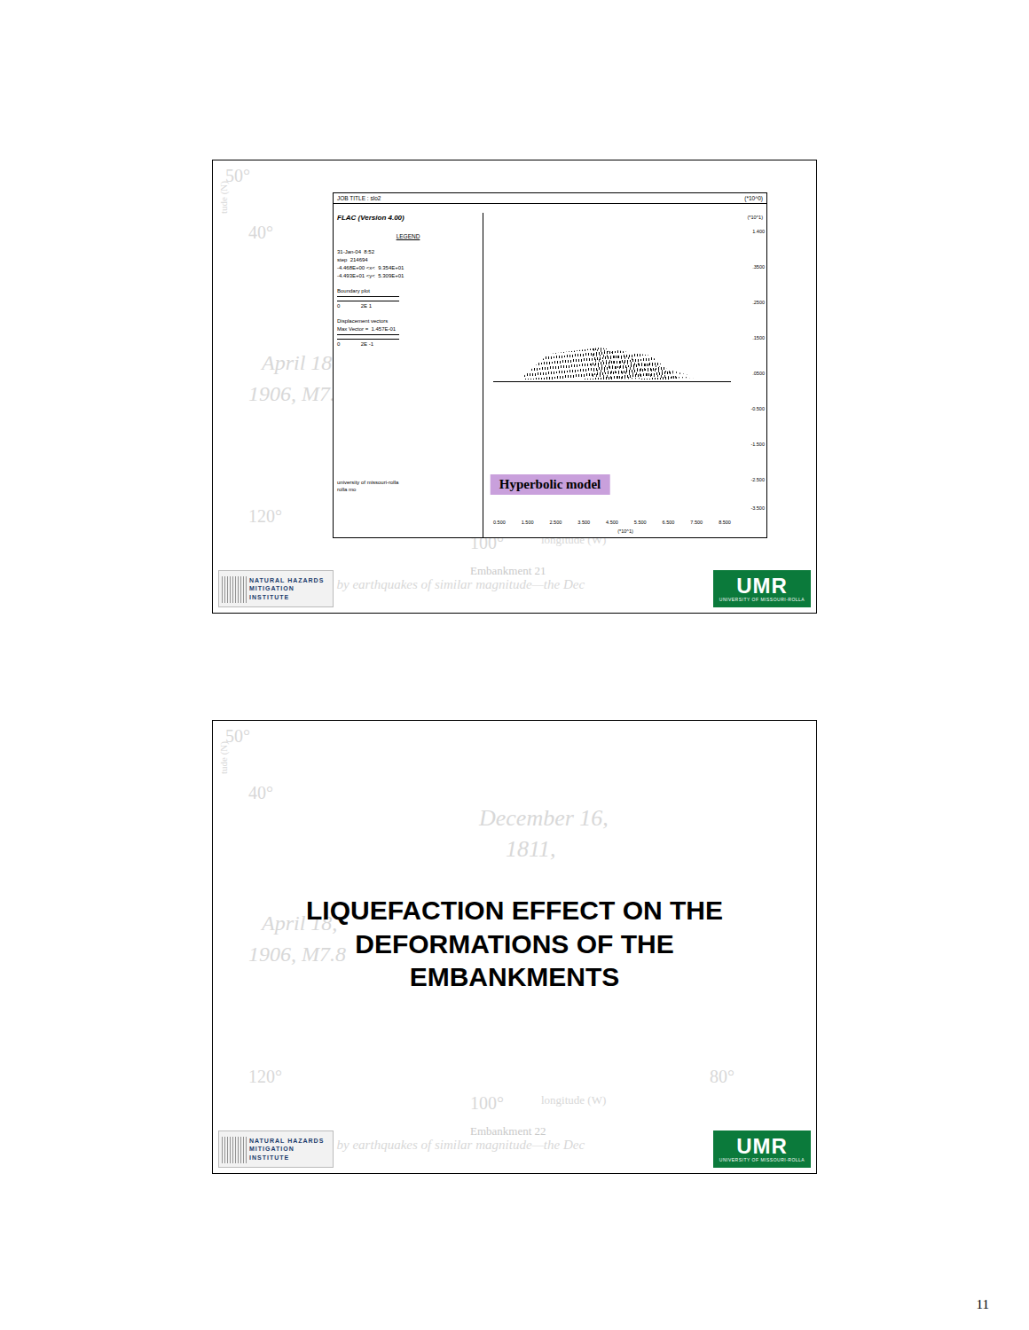50° 40° tude (N) December 16, 1811, April 18, 1906, M7.8 120° 100° 80° longitude (W) Embankment 21 fected by earthquakes of similar magnitude—the Dec
JOB TITLE : slo2 (*10^0)
FLAC (Version 4.00)
LEGEND
31-Jan-04 8:52
step 214694
-4.468E+00 <x< 9.354E+01
-4.493E+01 <y< 5.309E+01
Boundary plot
0 2E 1
Displacement vectors
Max Vector = 1.457E-01
0 2E -1
university of missouri-rolla
rolla mo
(*10^1)
1.400
.3500
.2500
.1500
.0500
-0.500
-1.500
-2.500
-3.500
0.500 1.500 2.500 3.500 4.500 5.500 6.500 7.500 8.500
(*10^1)
Hyperbolic model
NATURAL HAZARDS
MITIGATION
INSTITUTE
UMR UNIVERSITY OF MISSOURI-ROLLA
50° 40° tude (N) December 16, 1811, April 18, 1906, M7.8 120° 100° 80° longitude (W) Embankment 22 fected by earthquakes of similar magnitude—the Dec
LIQUEFACTION EFFECT ON THE DEFORMATIONS OF THE EMBANKMENTS
NATURAL HAZARDS
MITIGATION
INSTITUTE
UMR UNIVERSITY OF MISSOURI-ROLLA
11